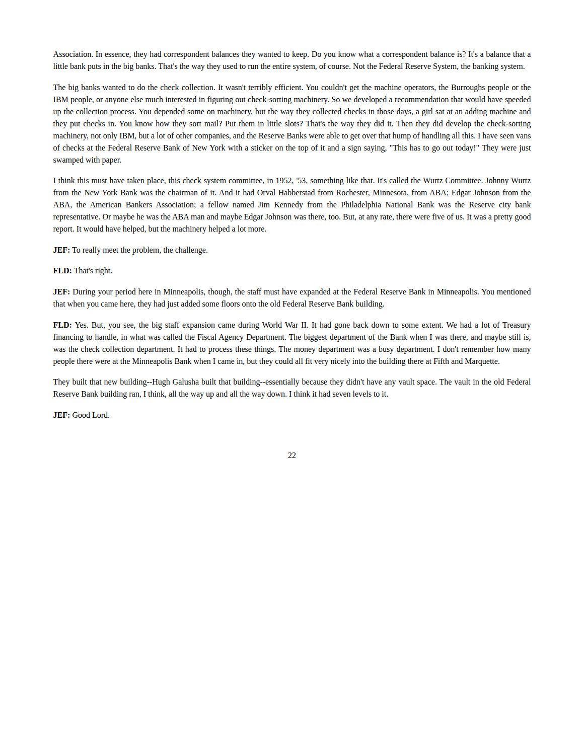Association. In essence, they had correspondent balances they wanted to keep. Do you know what a correspondent balance is? It's a balance that a little bank puts in the big banks. That's the way they used to run the entire system, of course. Not the Federal Reserve System, the banking system.
The big banks wanted to do the check collection. It wasn't terribly efficient. You couldn't get the machine operators, the Burroughs people or the IBM people, or anyone else much interested in figuring out check-sorting machinery. So we developed a recommendation that would have speeded up the collection process. You depended some on machinery, but the way they collected checks in those days, a girl sat at an adding machine and they put checks in. You know how they sort mail? Put them in little slots? That's the way they did it. Then they did develop the check-sorting machinery, not only IBM, but a lot of other companies, and the Reserve Banks were able to get over that hump of handling all this. I have seen vans of checks at the Federal Reserve Bank of New York with a sticker on the top of it and a sign saying, "This has to go out today!" They were just swamped with paper.
I think this must have taken place, this check system committee, in 1952, '53, something like that. It's called the Wurtz Committee. Johnny Wurtz from the New York Bank was the chairman of it. And it had Orval Habberstad from Rochester, Minnesota, from ABA; Edgar Johnson from the ABA, the American Bankers Association; a fellow named Jim Kennedy from the Philadelphia National Bank was the Reserve city bank representative. Or maybe he was the ABA man and maybe Edgar Johnson was there, too. But, at any rate, there were five of us. It was a pretty good report. It would have helped, but the machinery helped a lot more.
JEF: To really meet the problem, the challenge.
FLD: That's right.
JEF: During your period here in Minneapolis, though, the staff must have expanded at the Federal Reserve Bank in Minneapolis. You mentioned that when you came here, they had just added some floors onto the old Federal Reserve Bank building.
FLD: Yes. But, you see, the big staff expansion came during World War II. It had gone back down to some extent. We had a lot of Treasury financing to handle, in what was called the Fiscal Agency Department. The biggest department of the Bank when I was there, and maybe still is, was the check collection department. It had to process these things. The money department was a busy department. I don't remember how many people there were at the Minneapolis Bank when I came in, but they could all fit very nicely into the building there at Fifth and Marquette.
They built that new building--Hugh Galusha built that building--essentially because they didn't have any vault space. The vault in the old Federal Reserve Bank building ran, I think, all the way up and all the way down. I think it had seven levels to it.
JEF: Good Lord.
22